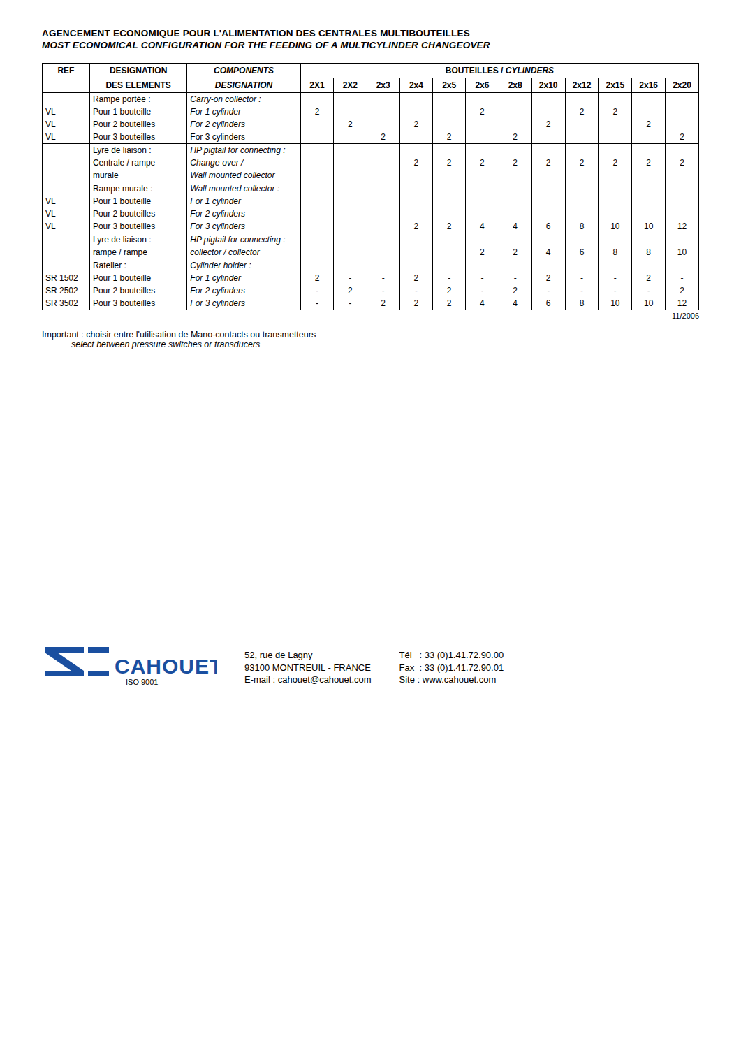AGENCEMENT ECONOMIQUE POUR L'ALIMENTATION DES CENTRALES MULTIBOUTEILLES
MOST ECONOMICAL CONFIGURATION FOR THE FEEDING OF A MULTICYLINDER CHANGEOVER
| REF | DESIGNATION | COMPONENTS | BOUTEILLES / CYLINDERS |
| --- | --- | --- | --- |
| DES ELEMENTS | DESIGNATION | 2X1 | 2X2 | 2x3 | 2x4 | 2x5 | 2x6 | 2x8 | 2x10 | 2x12 | 2x15 | 2x16 | 2x20 |
| | Rampe portée : | Carry-on collector : | | | | | | | | | | | | |
| VL | Pour 1 bouteille | For 1 cylinder | 2 | | | | | 2 | | | 2 | 2 | | |
| VL | Pour 2 bouteilles | For 2 cylinders | | 2 | | 2 | | | | 2 | | | 2 | |
| VL | Pour 3 bouteilles | For 3 cylinders | | | 2 | | 2 | | 2 | | | | | 2 |
| | Lyre de liaison : | HP pigtail for connecting : | | | | | | | | | | | | |
| | Centrale / rampe | Change-over / | | | | 2 | 2 | 2 | 2 | 2 | 2 | 2 | 2 | 2 |
| | murale | Wall mounted collector | | | | | | | | | | | | |
| | Rampe murale : | Wall mounted collector : | | | | | | | | | | | | |
| VL | Pour 1 bouteille | For 1 cylinder | | | | | | | | | | | | |
| VL | Pour 2 bouteilles | For 2 cylinders | | | | | | | | | | | | |
| VL | Pour 3 bouteilles | For 3 cylinders | | | | 2 | 2 | 4 | 4 | 6 | 8 | 10 | 10 | 12 |
| | Lyre de liaison : | HP pigtail for connecting : | | | | | | | | | | | | |
| | rampe / rampe | collector / collector | | | | | | 2 | 2 | 4 | 6 | 8 | 8 | 10 |
| | Ratelier : | Cylinder holder : | | | | | | | | | | | | |
| SR 1502 | Pour 1 bouteille | For 1 cylinder | 2 | - | - | 2 | - | - | - | 2 | - | - | 2 | - |
| SR 2502 | Pour 2 bouteilles | For 2 cylinders | - | 2 | - | - | 2 | - | 2 | - | - | - | - | 2 |
| SR 3502 | Pour 3 bouteilles | For 3 cylinders | - | - | 2 | 2 | 2 | 4 | 4 | 6 | 8 | 10 | 10 | 12 |
11/2006
Important : choisir entre l'utilisation de Mano-contacts ou transmetteurs select between pressure switches or transducers
CAHOUET
ISO 9001
52, rue de Lagny
93100 MONTREUIL - FRANCE
E-mail : cahouet@cahouet.com
Tél : 33 (0)1.41.72.90.00
Fax : 33 (0)1.41.72.90.01
Site : www.cahouet.com